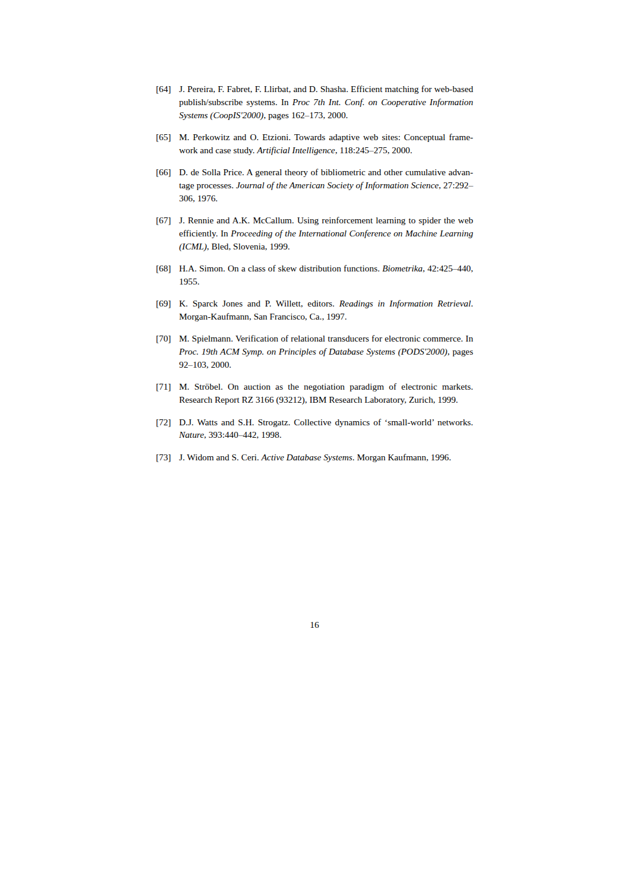[64] J. Pereira, F. Fabret, F. Llirbat, and D. Shasha. Efficient matching for web-based publish/subscribe systems. In Proc 7th Int. Conf. on Cooperative Information Systems (CoopIS'2000), pages 162–173, 2000.
[65] M. Perkowitz and O. Etzioni. Towards adaptive web sites: Conceptual framework and case study. Artificial Intelligence, 118:245–275, 2000.
[66] D. de Solla Price. A general theory of bibliometric and other cumulative advantage processes. Journal of the American Society of Information Science, 27:292–306, 1976.
[67] J. Rennie and A.K. McCallum. Using reinforcement learning to spider the web efficiently. In Proceeding of the International Conference on Machine Learning (ICML), Bled, Slovenia, 1999.
[68] H.A. Simon. On a class of skew distribution functions. Biometrika, 42:425–440, 1955.
[69] K. Sparck Jones and P. Willett, editors. Readings in Information Retrieval. Morgan-Kaufmann, San Francisco, Ca., 1997.
[70] M. Spielmann. Verification of relational transducers for electronic commerce. In Proc. 19th ACM Symp. on Principles of Database Systems (PODS'2000), pages 92–103, 2000.
[71] M. Ströbel. On auction as the negotiation paradigm of electronic markets. Research Report RZ 3166 (93212), IBM Research Laboratory, Zurich, 1999.
[72] D.J. Watts and S.H. Strogatz. Collective dynamics of ‘small-world’ networks. Nature, 393:440–442, 1998.
[73] J. Widom and S. Ceri. Active Database Systems. Morgan Kaufmann, 1996.
16